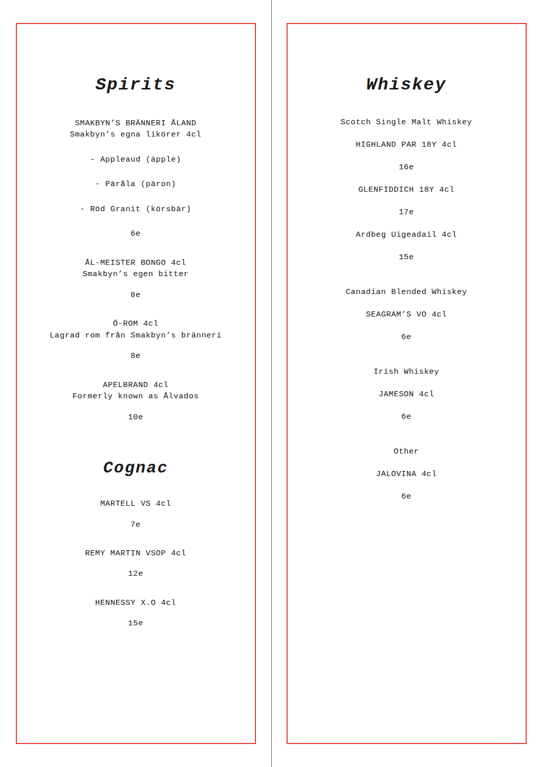Spirits
SMAKBYN’S BRÄNNERI ÅLAND Smakbyn’s egna likörer 4cl
- Appleaud (äpple)
- Päråla (päron)
- Röd Granit (körsbär)
6e
ÅL-MEISTER BONGO 4cl Smakbyn’s egen bitter 8e
Ö-ROM 4cl Lagrad rom från Smakbyn’s bränneri 8e
APELBRAND 4cl Formerly known as Ålvados 10e
Cognac
MARTELL VS 4cl 7e
REMY MARTIN VSOP 4cl 12e
HENNESSY X.O 4cl 15e
Whiskey
Scotch Single Malt Whiskey HIGHLAND PAR 18Y 4cl 16e GLENFIDDICH 18Y 4cl 17e Ardbeg Uigeadail 4cl 15e
Canadian Blended Whiskey SEAGRAM’S VO 4cl 6e
Irish Whiskey JAMESON 4cl 6e
Other JALOVINA 4cl 6e